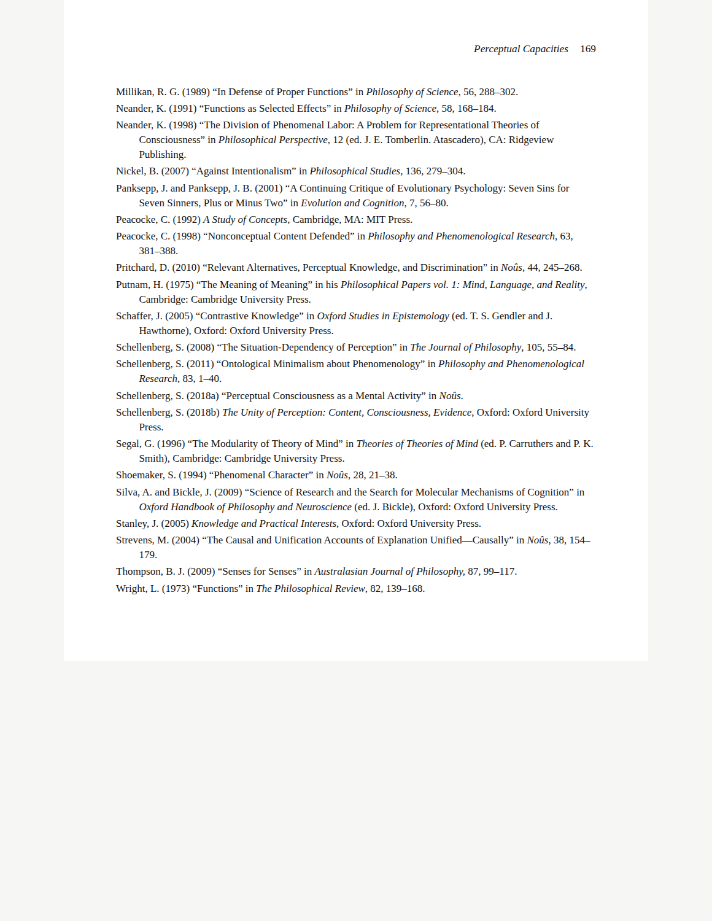Perceptual Capacities 169
Millikan, R. G. (1989) “In Defense of Proper Functions” in Philosophy of Science, 56, 288–302.
Neander, K. (1991) “Functions as Selected Effects” in Philosophy of Science, 58, 168–184.
Neander, K. (1998) “The Division of Phenomenal Labor: A Problem for Representational Theories of Consciousness” in Philosophical Perspective, 12 (ed. J. E. Tomberlin. Atascadero), CA: Ridgeview Publishing.
Nickel, B. (2007) “Against Intentionalism” in Philosophical Studies, 136, 279–304.
Panksepp, J. and Panksepp, J. B. (2001) “A Continuing Critique of Evolutionary Psychology: Seven Sins for Seven Sinners, Plus or Minus Two” in Evolution and Cognition, 7, 56–80.
Peacocke, C. (1992) A Study of Concepts, Cambridge, MA: MIT Press.
Peacocke, C. (1998) “Nonconceptual Content Defended” in Philosophy and Phenomenological Research, 63, 381–388.
Pritchard, D. (2010) “Relevant Alternatives, Perceptual Knowledge, and Discrimination” in Noûs, 44, 245–268.
Putnam, H. (1975) “The Meaning of Meaning” in his Philosophical Papers vol. 1: Mind, Language, and Reality, Cambridge: Cambridge University Press.
Schaffer, J. (2005) “Contrastive Knowledge” in Oxford Studies in Epistemology (ed. T. S. Gendler and J. Hawthorne), Oxford: Oxford University Press.
Schellenberg, S. (2008) “The Situation-Dependency of Perception” in The Journal of Philosophy, 105, 55–84.
Schellenberg, S. (2011) “Ontological Minimalism about Phenomenology” in Philosophy and Phenomenological Research, 83, 1–40.
Schellenberg, S. (2018a) “Perceptual Consciousness as a Mental Activity” in Noûs.
Schellenberg, S. (2018b) The Unity of Perception: Content, Consciousness, Evidence, Oxford: Oxford University Press.
Segal, G. (1996) “The Modularity of Theory of Mind” in Theories of Theories of Mind (ed. P. Carruthers and P. K. Smith), Cambridge: Cambridge University Press.
Shoemaker, S. (1994) “Phenomenal Character” in Noûs, 28, 21–38.
Silva, A. and Bickle, J. (2009) “Science of Research and the Search for Molecular Mechanisms of Cognition” in Oxford Handbook of Philosophy and Neuroscience (ed. J. Bickle), Oxford: Oxford University Press.
Stanley, J. (2005) Knowledge and Practical Interests, Oxford: Oxford University Press.
Strevens, M. (2004) “The Causal and Unification Accounts of Explanation Unified—Causally” in Noûs, 38, 154–179.
Thompson, B. J. (2009) “Senses for Senses” in Australasian Journal of Philosophy, 87, 99–117.
Wright, L. (1973) “Functions” in The Philosophical Review, 82, 139–168.